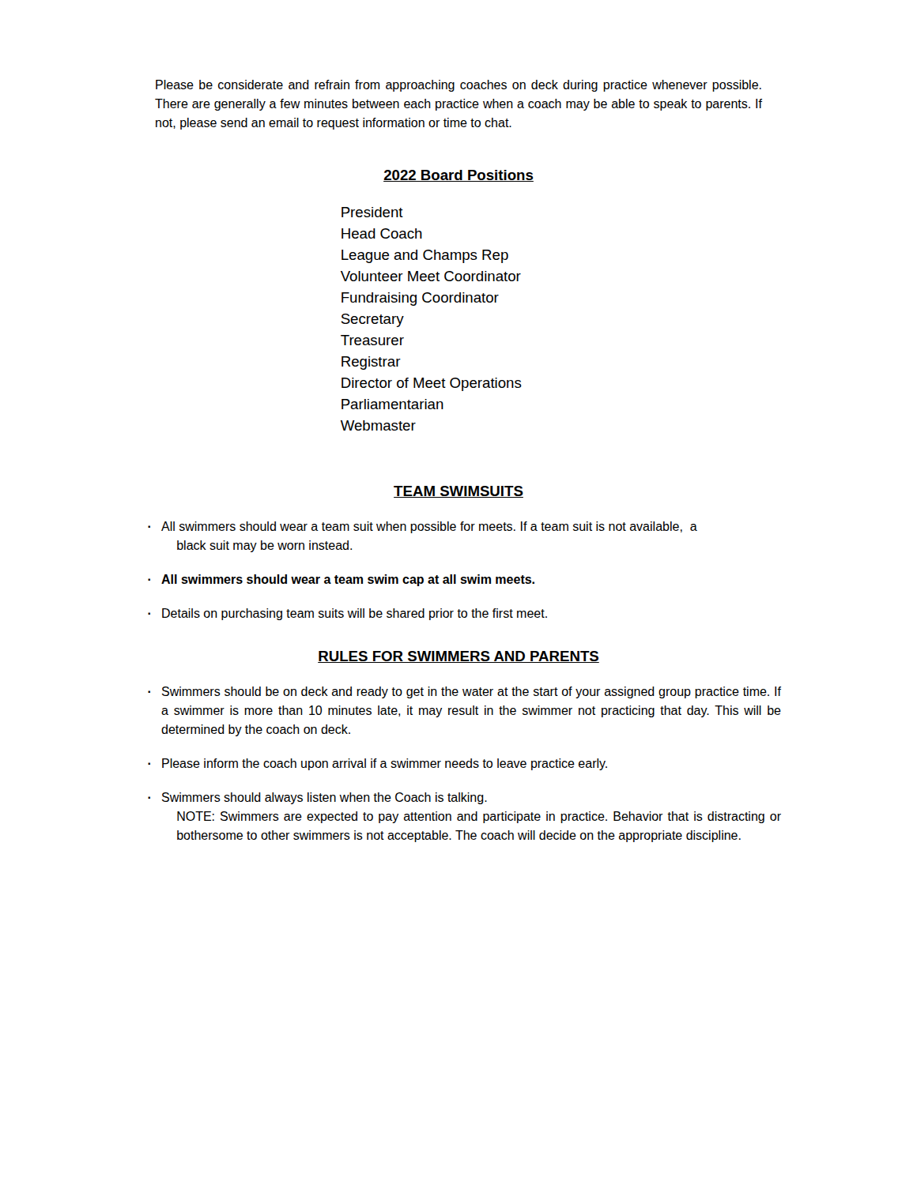Please be considerate and refrain from approaching coaches on deck during practice whenever possible. There are generally a few minutes between each practice when a coach may be able to speak to parents. If not, please send an email to request information or time to chat.
2022 Board Positions
President
Head Coach
League and Champs Rep
Volunteer Meet Coordinator
Fundraising Coordinator
Secretary
Treasurer
Registrar
Director of Meet Operations
Parliamentarian
Webmaster
TEAM SWIMSUITS
All swimmers should wear a team suit when possible for meets. If a team suit is not available, a black suit may be worn instead.
All swimmers should wear a team swim cap at all swim meets.
Details on purchasing team suits will be shared prior to the first meet.
RULES FOR SWIMMERS AND PARENTS
Swimmers should be on deck and ready to get in the water at the start of your assigned group practice time. If a swimmer is more than 10 minutes late, it may result in the swimmer not practicing that day. This will be determined by the coach on deck.
Please inform the coach upon arrival if a swimmer needs to leave practice early.
Swimmers should always listen when the Coach is talking. NOTE: Swimmers are expected to pay attention and participate in practice. Behavior that is distracting or bothersome to other swimmers is not acceptable. The coach will decide on the appropriate discipline.